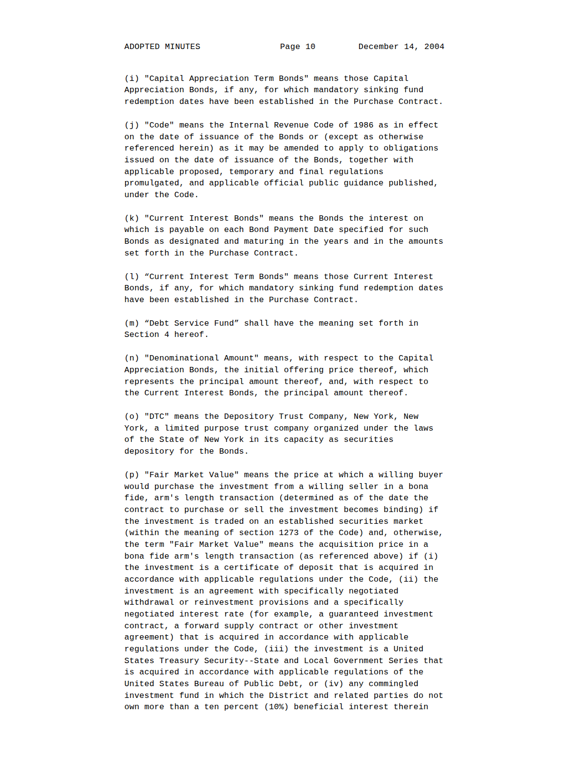ADOPTED MINUTES Page 10 December 14, 2004
(i) "Capital Appreciation Term Bonds" means those Capital Appreciation Bonds, if any, for which mandatory sinking fund redemption dates have been established in the Purchase Contract.
(j) "Code" means the Internal Revenue Code of 1986 as in effect on the date of issuance of the Bonds or (except as otherwise referenced herein) as it may be amended to apply to obligations issued on the date of issuance of the Bonds, together with applicable proposed, temporary and final regulations promulgated, and applicable official public guidance published, under the Code.
(k) "Current Interest Bonds" means the Bonds the interest on which is payable on each Bond Payment Date specified for such Bonds as designated and maturing in the years and in the amounts set forth in the Purchase Contract.
(l) “Current Interest Term Bonds" means those Current Interest Bonds, if any, for which mandatory sinking fund redemption dates have been established in the Purchase Contract.
(m) “Debt Service Fund” shall have the meaning set forth in Section 4 hereof.
(n) "Denominational Amount" means, with respect to the Capital Appreciation Bonds, the initial offering price thereof, which represents the principal amount thereof, and, with respect to the Current Interest Bonds, the principal amount thereof.
(o) "DTC" means the Depository Trust Company, New York, New York, a limited purpose trust company organized under the laws of the State of New York in its capacity as securities depository for the Bonds.
(p) "Fair Market Value" means the price at which a willing buyer would purchase the investment from a willing seller in a bona fide, arm's length transaction (determined as of the date the contract to purchase or sell the investment becomes binding) if the investment is traded on an established securities market (within the meaning of section 1273 of the Code) and, otherwise, the term "Fair Market Value" means the acquisition price in a bona fide arm's length transaction (as referenced above) if (i) the investment is a certificate of deposit that is acquired in accordance with applicable regulations under the Code, (ii) the investment is an agreement with specifically negotiated withdrawal or reinvestment provisions and a specifically negotiated interest rate (for example, a guaranteed investment contract, a forward supply contract or other investment agreement) that is acquired in accordance with applicable regulations under the Code, (iii) the investment is a United States Treasury Security--State and Local Government Series that is acquired in accordance with applicable regulations of the United States Bureau of Public Debt, or (iv) any commingled investment fund in which the District and related parties do not own more than a ten percent (10%) beneficial interest therein